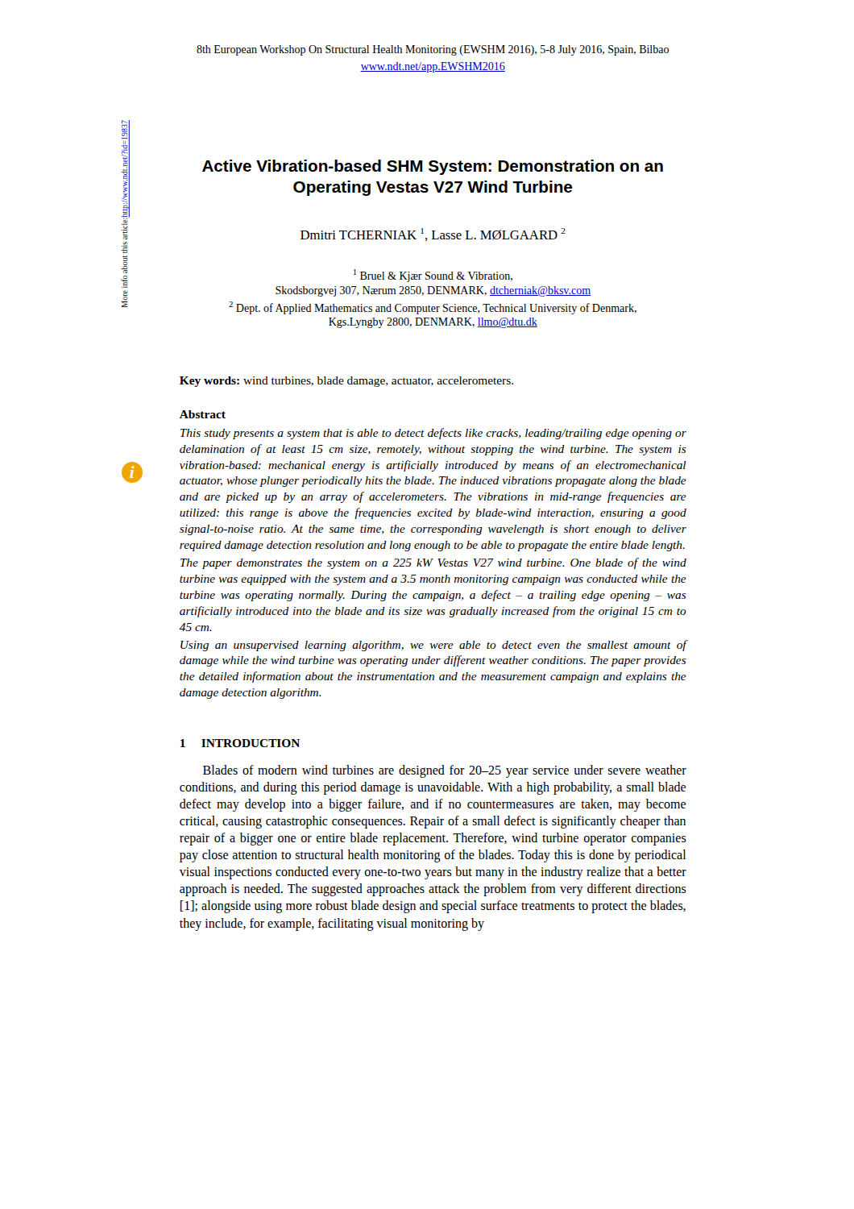8th European Workshop On Structural Health Monitoring (EWSHM 2016), 5-8 July 2016, Spain, Bilbao
www.ndt.net/app.EWSHM2016
More info about this article:http://www.ndt.net/?id=19837
i
Active Vibration-based SHM System: Demonstration on an Operating Vestas V27 Wind Turbine
Dmitri TCHERNIAK 1, Lasse L. MØLGAARD 2
1 Bruel & Kjær Sound & Vibration,
Skodsborgvej 307, Nærum 2850, DENMARK, dtcherniak@bksv.com
2 Dept. of Applied Mathematics and Computer Science, Technical University of Denmark,
Kgs.Lyngby 2800, DENMARK, llmo@dtu.dk
Key words: wind turbines, blade damage, actuator, accelerometers.
Abstract
This study presents a system that is able to detect defects like cracks, leading/trailing edge opening or delamination of at least 15 cm size, remotely, without stopping the wind turbine. The system is vibration-based: mechanical energy is artificially introduced by means of an electromechanical actuator, whose plunger periodically hits the blade. The induced vibrations propagate along the blade and are picked up by an array of accelerometers. The vibrations in mid-range frequencies are utilized: this range is above the frequencies excited by blade-wind interaction, ensuring a good signal-to-noise ratio. At the same time, the corresponding wavelength is short enough to deliver required damage detection resolution and long enough to be able to propagate the entire blade length.
The paper demonstrates the system on a 225 kW Vestas V27 wind turbine. One blade of the wind turbine was equipped with the system and a 3.5 month monitoring campaign was conducted while the turbine was operating normally. During the campaign, a defect – a trailing edge opening – was artificially introduced into the blade and its size was gradually increased from the original 15 cm to 45 cm.
Using an unsupervised learning algorithm, we were able to detect even the smallest amount of damage while the wind turbine was operating under different weather conditions. The paper provides the detailed information about the instrumentation and the measurement campaign and explains the damage detection algorithm.
1 INTRODUCTION
Blades of modern wind turbines are designed for 20–25 year service under severe weather conditions, and during this period damage is unavoidable. With a high probability, a small blade defect may develop into a bigger failure, and if no countermeasures are taken, may become critical, causing catastrophic consequences. Repair of a small defect is significantly cheaper than repair of a bigger one or entire blade replacement. Therefore, wind turbine operator companies pay close attention to structural health monitoring of the blades. Today this is done by periodical visual inspections conducted every one-to-two years but many in the industry realize that a better approach is needed. The suggested approaches attack the problem from very different directions [1]; alongside using more robust blade design and special surface treatments to protect the blades, they include, for example, facilitating visual monitoring by